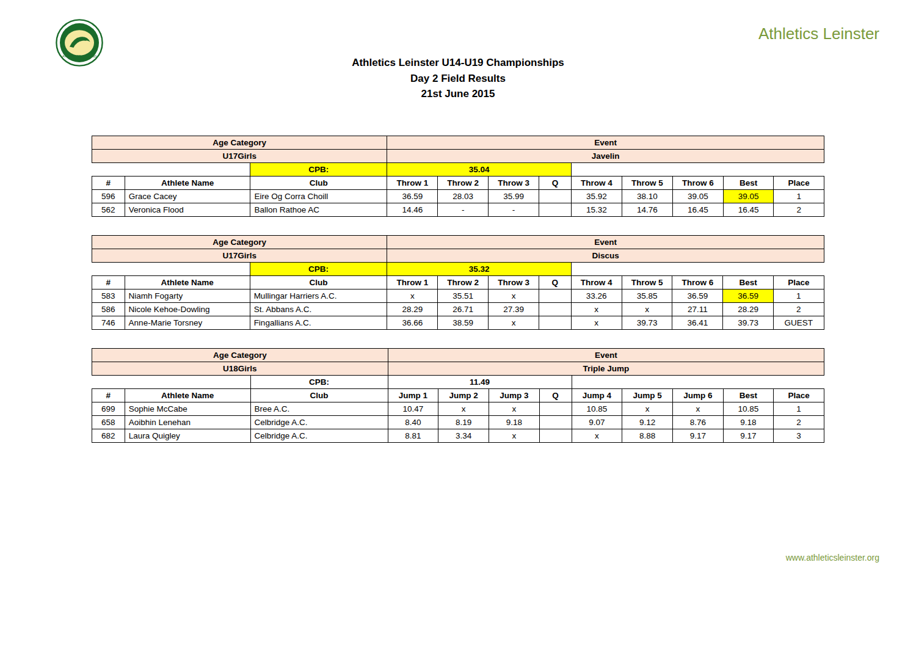ATHLETICS IRELAND
Athletics Leinster
Athletics Leinster U14-U19 Championships
Day 2 Field Results
21st June 2015
| Age Category | Event |
| U17Girls | Javelin |
| | | CPB: | 35.04 | |
| # | Athlete Name | Club | Throw 1 | Throw 2 | Throw 3 | Q | Throw 4 | Throw 5 | Throw 6 | Best | Place |
| 596 | Grace Cacey | Eire Og Corra Choill | 36.59 | 28.03 | 35.99 | | 35.92 | 38.10 | 39.05 | 39.05 | 1 |
| 562 | Veronica Flood | Ballon Rathoe AC | 14.46 | - | - | | 15.32 | 14.76 | 16.45 | 16.45 | 2 |
| Age Category | Event |
| U17Girls | Discus |
| | | CPB: | 35.32 | |
| # | Athlete Name | Club | Throw 1 | Throw 2 | Throw 3 | Q | Throw 4 | Throw 5 | Throw 6 | Best | Place |
| 583 | Niamh Fogarty | Mullingar Harriers A.C. | x | 35.51 | x | | 33.26 | 35.85 | 36.59 | 36.59 | 1 |
| 586 | Nicole Kehoe-Dowling | St. Abbans A.C. | 28.29 | 26.71 | 27.39 | | x | x | 27.11 | 28.29 | 2 |
| 746 | Anne-Marie Torsney | Fingallians A.C. | 36.66 | 38.59 | x | | x | 39.73 | 36.41 | 39.73 | GUEST |
| Age Category | Event |
| U18Girls | Triple Jump |
| | | CPB: | 11.49 | |
| # | Athlete Name | Club | Jump 1 | Jump 2 | Jump 3 | Q | Jump 4 | Jump 5 | Jump 6 | Best | Place |
| 699 | Sophie McCabe | Bree A.C. | 10.47 | x | x | | 10.85 | x | x | 10.85 | 1 |
| 658 | Aoibhin Lenehan | Celbridge A.C. | 8.40 | 8.19 | 9.18 | | 9.07 | 9.12 | 8.76 | 9.18 | 2 |
| 682 | Laura Quigley | Celbridge A.C. | 8.81 | 3.34 | x | | x | 8.88 | 9.17 | 9.17 | 3 |
www.athleticsleinster.org